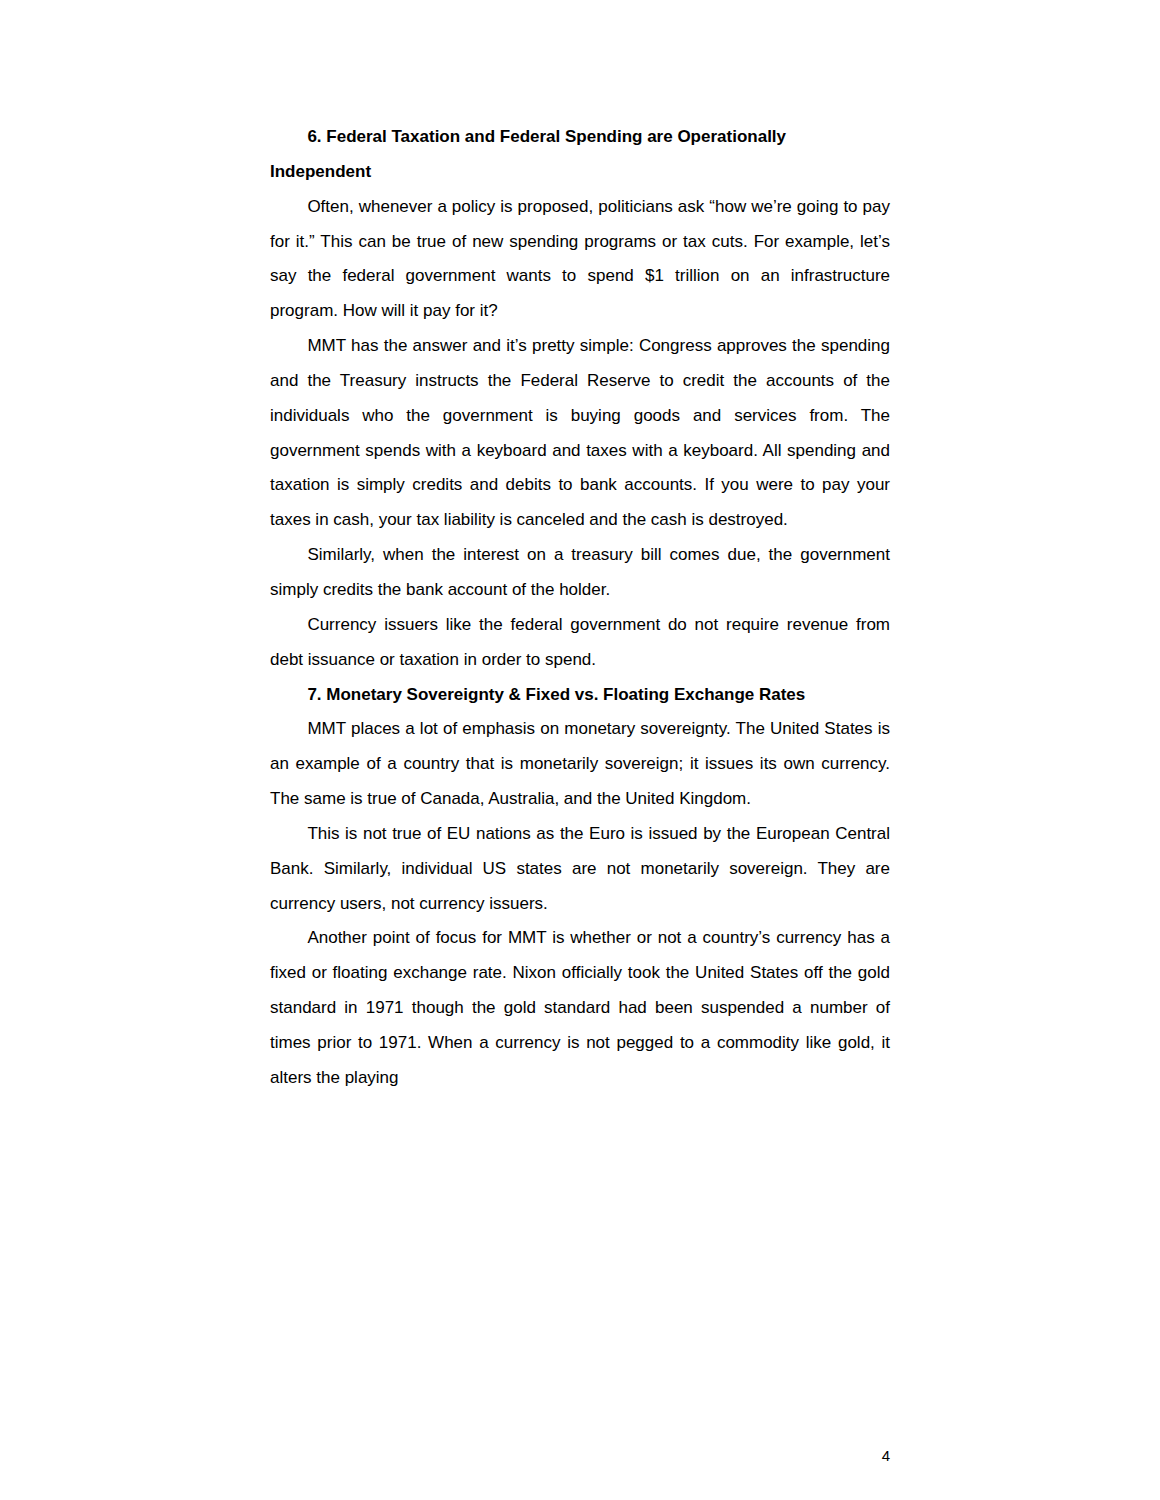6. Federal Taxation and Federal Spending are Operationally Independent
Often, whenever a policy is proposed, politicians ask “how we’re going to pay for it.” This can be true of new spending programs or tax cuts. For example, let’s say the federal government wants to spend $1 trillion on an infrastructure program. How will it pay for it?
MMT has the answer and it’s pretty simple: Congress approves the spending and the Treasury instructs the Federal Reserve to credit the accounts of the individuals who the government is buying goods and services from. The government spends with a keyboard and taxes with a keyboard. All spending and taxation is simply credits and debits to bank accounts. If you were to pay your taxes in cash, your tax liability is canceled and the cash is destroyed.
Similarly, when the interest on a treasury bill comes due, the government simply credits the bank account of the holder.
Currency issuers like the federal government do not require revenue from debt issuance or taxation in order to spend.
7. Monetary Sovereignty & Fixed vs. Floating Exchange Rates
MMT places a lot of emphasis on monetary sovereignty. The United States is an example of a country that is monetarily sovereign; it issues its own currency. The same is true of Canada, Australia, and the United Kingdom.
This is not true of EU nations as the Euro is issued by the European Central Bank. Similarly, individual US states are not monetarily sovereign. They are currency users, not currency issuers.
Another point of focus for MMT is whether or not a country’s currency has a fixed or floating exchange rate. Nixon officially took the United States off the gold standard in 1971 though the gold standard had been suspended a number of times prior to 1971. When a currency is not pegged to a commodity like gold, it alters the playing
4